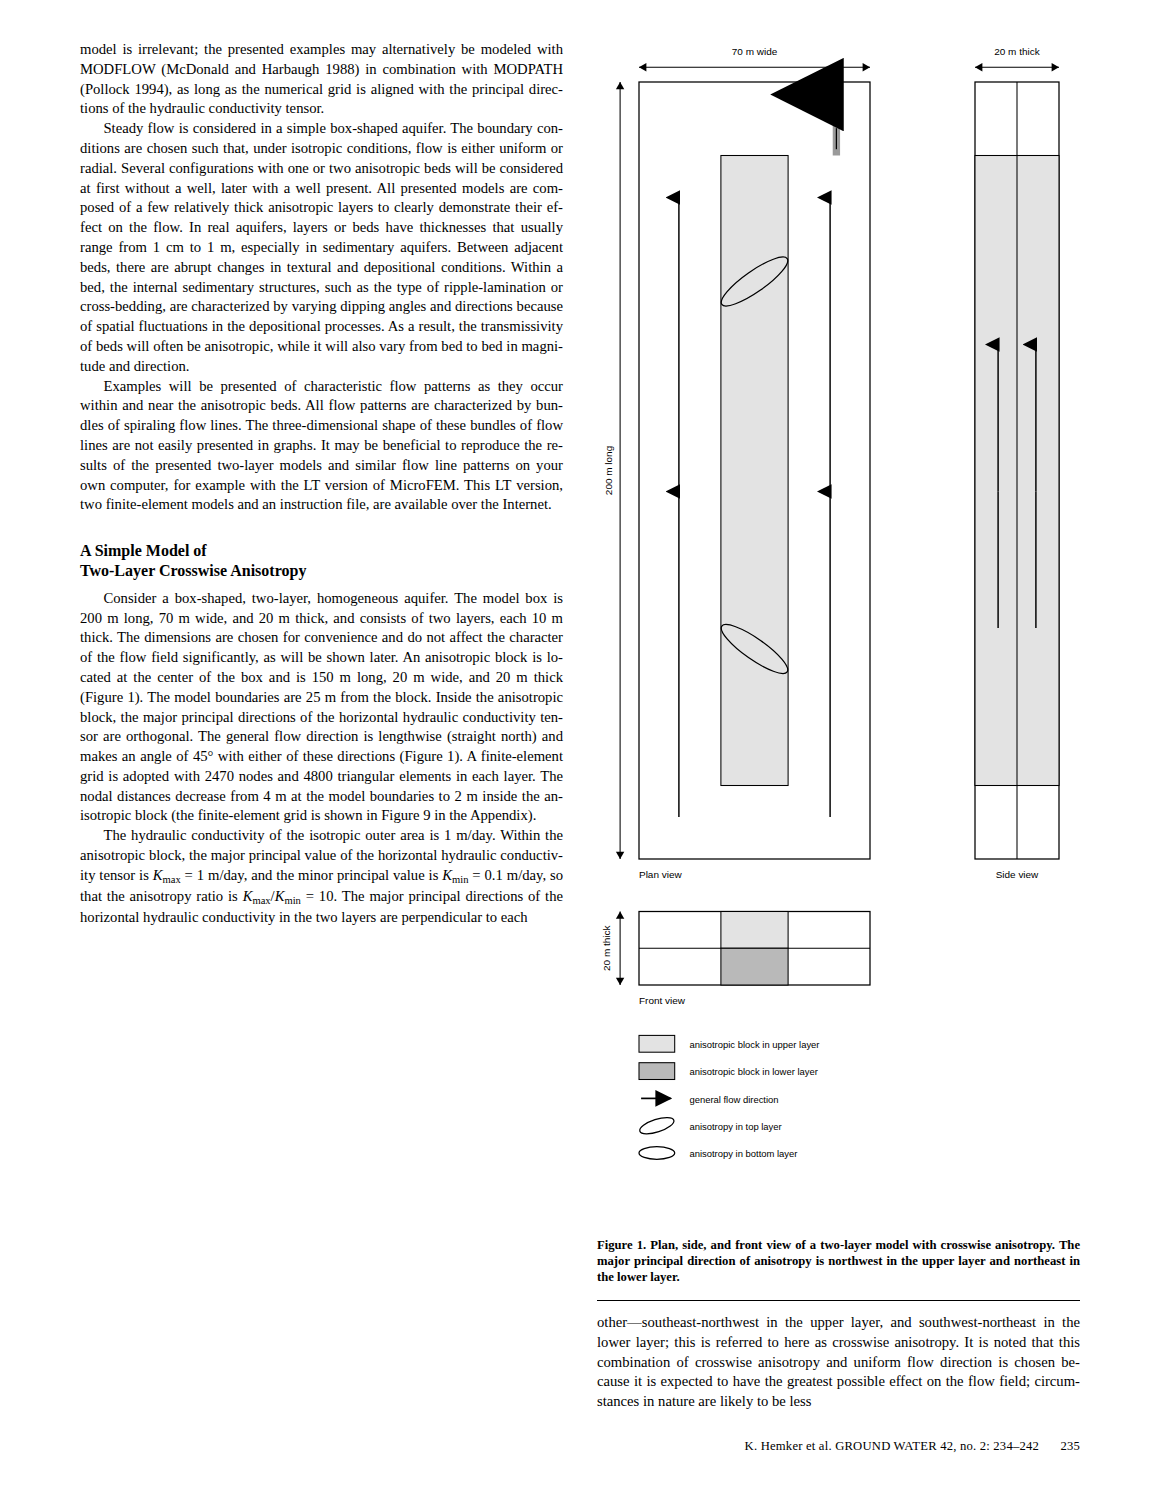model is irrelevant; the presented examples may alternatively be modeled with MODFLOW (McDonald and Harbaugh 1988) in combination with MODPATH (Pollock 1994), as long as the numerical grid is aligned with the principal directions of the hydraulic conductivity tensor.
Steady flow is considered in a simple box-shaped aquifer. The boundary conditions are chosen such that, under isotropic conditions, flow is either uniform or radial. Several configurations with one or two anisotropic beds will be considered at first without a well, later with a well present. All presented models are composed of a few relatively thick anisotropic layers to clearly demonstrate their effect on the flow. In real aquifers, layers or beds have thicknesses that usually range from 1 cm to 1 m, especially in sedimentary aquifers. Between adjacent beds, there are abrupt changes in textural and depositional conditions. Within a bed, the internal sedimentary structures, such as the type of ripple-lamination or cross-bedding, are characterized by varying dipping angles and directions because of spatial fluctuations in the depositional processes. As a result, the transmissivity of beds will often be anisotropic, while it will also vary from bed to bed in magnitude and direction.
Examples will be presented of characteristic flow patterns as they occur within and near the anisotropic beds. All flow patterns are characterized by bundles of spiraling flow lines. The three-dimensional shape of these bundles of flow lines are not easily presented in graphs. It may be beneficial to reproduce the results of the presented two-layer models and similar flow line patterns on your own computer, for example with the LT version of MicroFEM. This LT version, two finite-element models and an instruction file, are available over the Internet.
A Simple Model of
Two-Layer Crosswise Anisotropy
Consider a box-shaped, two-layer, homogeneous aquifer. The model box is 200 m long, 70 m wide, and 20 m thick, and consists of two layers, each 10 m thick. The dimensions are chosen for convenience and do not affect the character of the flow field significantly, as will be shown later. An anisotropic block is located at the center of the box and is 150 m long, 20 m wide, and 20 m thick (Figure 1). The model boundaries are 25 m from the block. Inside the anisotropic block, the major principal directions of the horizontal hydraulic conductivity tensor are orthogonal. The general flow direction is lengthwise (straight north) and makes an angle of 45° with either of these directions (Figure 1). A finite-element grid is adopted with 2470 nodes and 4800 triangular elements in each layer. The nodal distances decrease from 4 m at the model boundaries to 2 m inside the anisotropic block (the finite-element grid is shown in Figure 9 in the Appendix).
The hydraulic conductivity of the isotropic outer area is 1 m/day. Within the anisotropic block, the major principal value of the horizontal hydraulic conductivity tensor is Kmax = 1 m/day, and the minor principal value is Kmin = 0.1 m/day, so that the anisotropy ratio is Kmax/Kmin = 10. The major principal directions of the horizontal hydraulic conductivity in the two layers are perpendicular to each
70 m wide 20 m thick 200 m long N Plan view Side view 20 m thick Front view anisotropic block in upper layer anisotropic block in lower layer general flow direction anisotropy in top layer anisotropy in bottom layer
Figure 1. Plan, side, and front view of a two-layer model with crosswise anisotropy. The major principal direction of anisotropy is northwest in the upper layer and northeast in the lower layer.
other—southeast-northwest in the upper layer, and southwest-northeast in the lower layer; this is referred to here as crosswise anisotropy. It is noted that this combination of crosswise anisotropy and uniform flow direction is chosen because it is expected to have the greatest possible effect on the flow field; circumstances in nature are likely to be less
K. Hemker et al. GROUND WATER 42, no. 2: 234–242 235